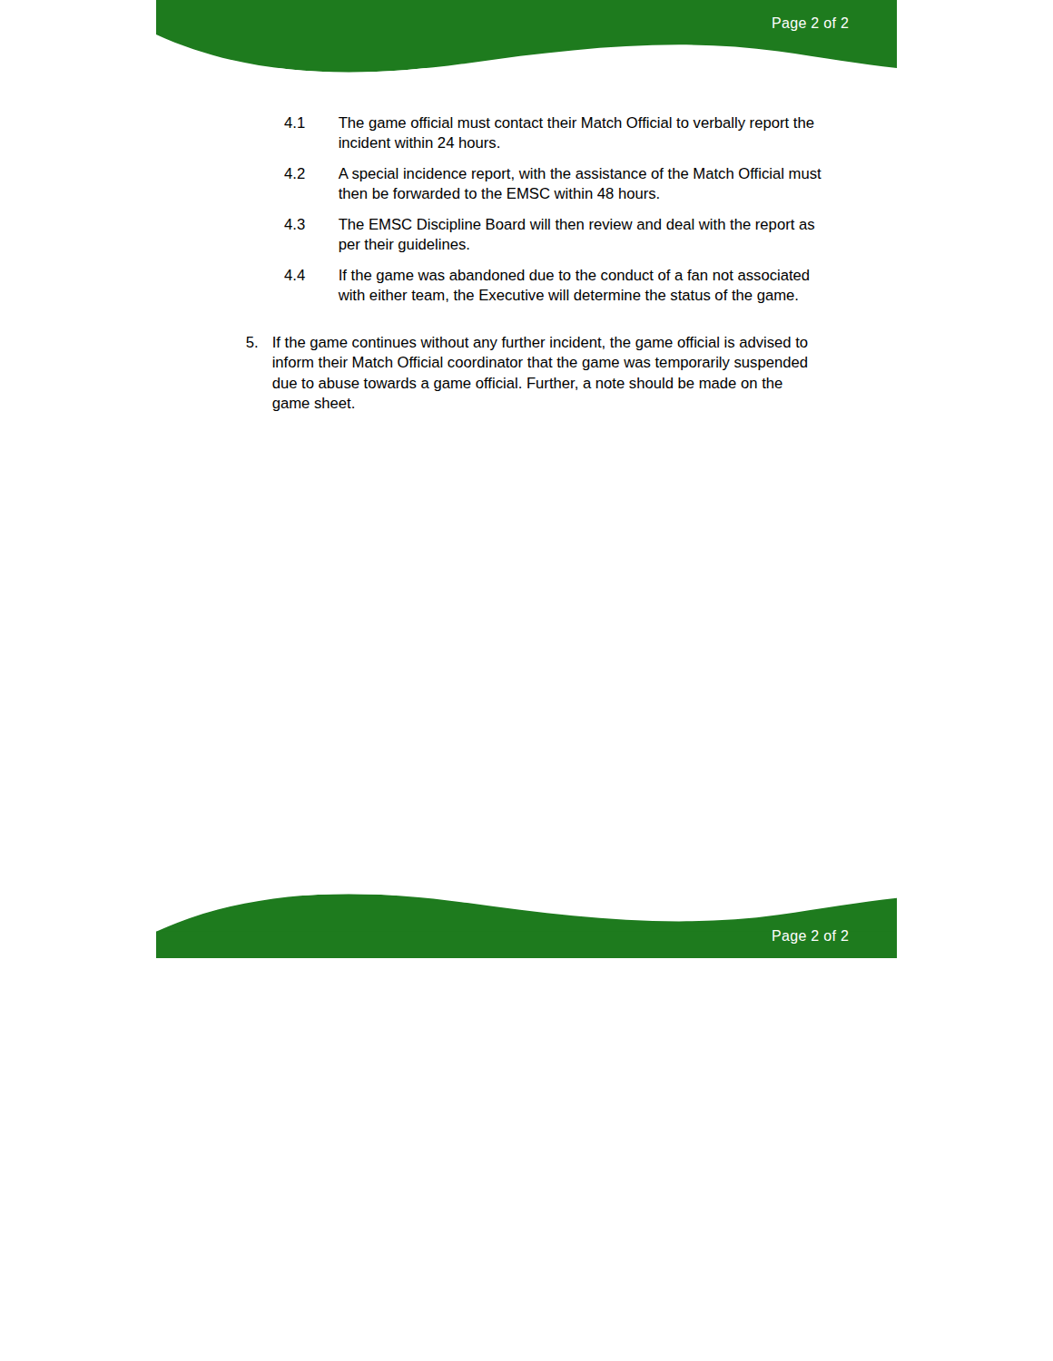Page 2 of 2
4.1 The game official must contact their Match Official to verbally report the incident within 24 hours.
4.2 A special incidence report, with the assistance of the Match Official must then be forwarded to the EMSC within 48 hours.
4.3 The EMSC Discipline Board will then review and deal with the report as per their guidelines.
4.4 If the game was abandoned due to the conduct of a fan not associated with either team, the Executive will determine the status of the game.
5. If the game continues without any further incident, the game official is advised to inform their Match Official coordinator that the game was temporarily suspended due to abuse towards a game official. Further, a note should be made on the game sheet.
Page 2 of 2